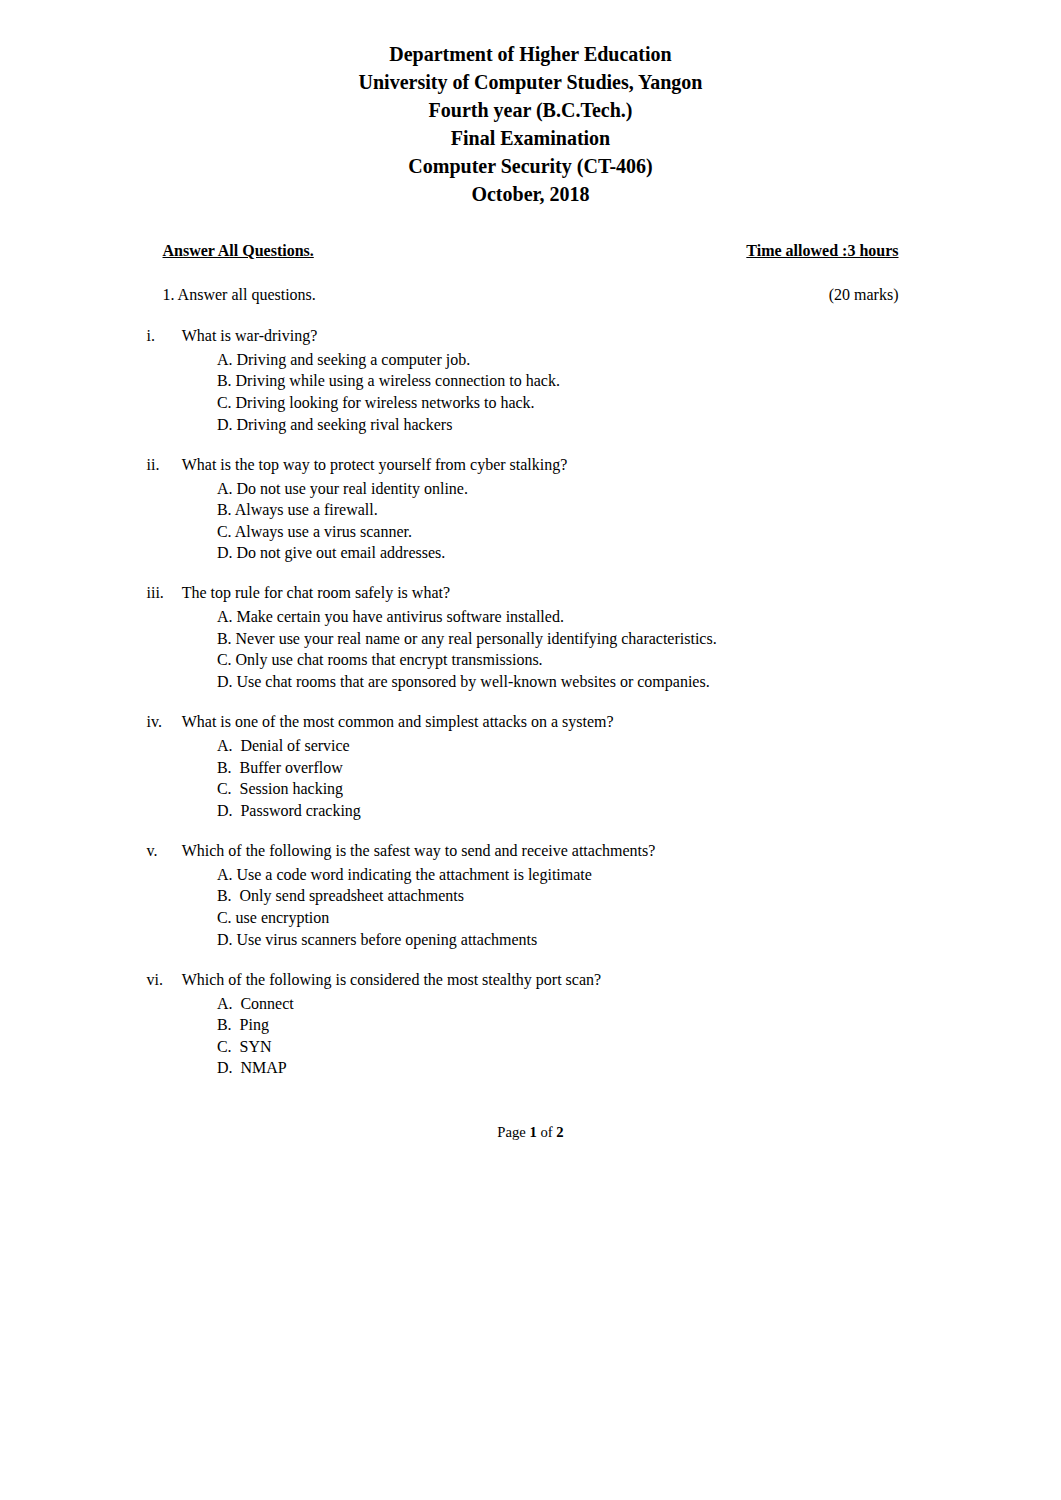Department of Higher Education
University of Computer Studies, Yangon
Fourth year (B.C.Tech.)
Final Examination
Computer Security (CT-406)
October, 2018
Answer All Questions. Time allowed :3 hours
1. Answer all questions. (20 marks)
i. What is war-driving?
A. Driving and seeking a computer job.
B. Driving while using a wireless connection to hack.
C. Driving looking for wireless networks to hack.
D. Driving and seeking rival hackers
ii. What is the top way to protect yourself from cyber stalking?
A. Do not use your real identity online.
B. Always use a firewall.
C. Always use a virus scanner.
D. Do not give out email addresses.
iii. The top rule for chat room safely is what?
A. Make certain you have antivirus software installed.
B. Never use your real name or any real personally identifying characteristics.
C. Only use chat rooms that encrypt transmissions.
D. Use chat rooms that are sponsored by well-known websites or companies.
iv. What is one of the most common and simplest attacks on a system?
A. Denial of service
B. Buffer overflow
C. Session hacking
D. Password cracking
v. Which of the following is the safest way to send and receive attachments?
A. Use a code word indicating the attachment is legitimate
B. Only send spreadsheet attachments
C. use encryption
D. Use virus scanners before opening attachments
vi. Which of the following is considered the most stealthy port scan?
A. Connect
B. Ping
C. SYN
D. NMAP
Page 1 of 2